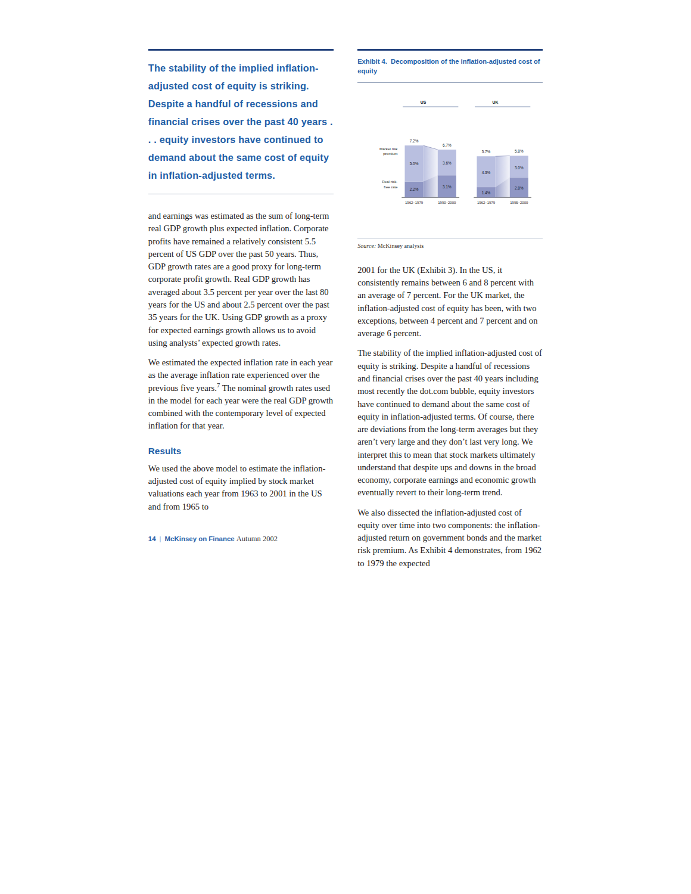The stability of the implied inflation-adjusted cost of equity is striking. Despite a handful of recessions and financial crises over the past 40 years . . . equity investors have continued to demand about the same cost of equity in inflation-adjusted terms.
and earnings was estimated as the sum of long-term real GDP growth plus expected inflation. Corporate profits have remained a relatively consistent 5.5 percent of US GDP over the past 50 years. Thus, GDP growth rates are a good proxy for long-term corporate profit growth. Real GDP growth has averaged about 3.5 percent per year over the last 80 years for the US and about 2.5 percent over the past 35 years for the UK. Using GDP growth as a proxy for expected earnings growth allows us to avoid using analysts’ expected growth rates.
We estimated the expected inflation rate in each year as the average inflation rate experienced over the previous five years.7 The nominal growth rates used in the model for each year were the real GDP growth combined with the contemporary level of expected inflation for that year.
Results
We used the above model to estimate the inflation-adjusted cost of equity implied by stock market valuations each year from 1963 to 2001 in the US and from 1965 to
14|McKinsey on Finance Autumn 2002
Exhibit 4. Decomposition of the inflation-adjusted cost of equity
US UK Market risk premium Real risk- free rate 2.2% 5.0% 7.2% 3.1% 3.6% 6.7% 1962–1979 1990–2000 1.4% 4.3% 5.7% 2.8% 3.0% 5.8% 1962–1979 1995–2000
Source: McKinsey analysis
2001 for the UK (Exhibit 3). In the US, it consistently remains between 6 and 8 percent with an average of 7 percent. For the UK market, the inflation-adjusted cost of equity has been, with two exceptions, between 4 percent and 7 percent and on average 6 percent.
The stability of the implied inflation-adjusted cost of equity is striking. Despite a handful of recessions and financial crises over the past 40 years including most recently the dot.com bubble, equity investors have continued to demand about the same cost of equity in inflation-adjusted terms. Of course, there are deviations from the long-term averages but they aren’t very large and they don’t last very long. We interpret this to mean that stock markets ultimately understand that despite ups and downs in the broad economy, corporate earnings and economic growth eventually revert to their long-term trend.
We also dissected the inflation-adjusted cost of equity over time into two components: the inflation-adjusted return on government bonds and the market risk premium. As Exhibit 4 demonstrates, from 1962 to 1979 the expected